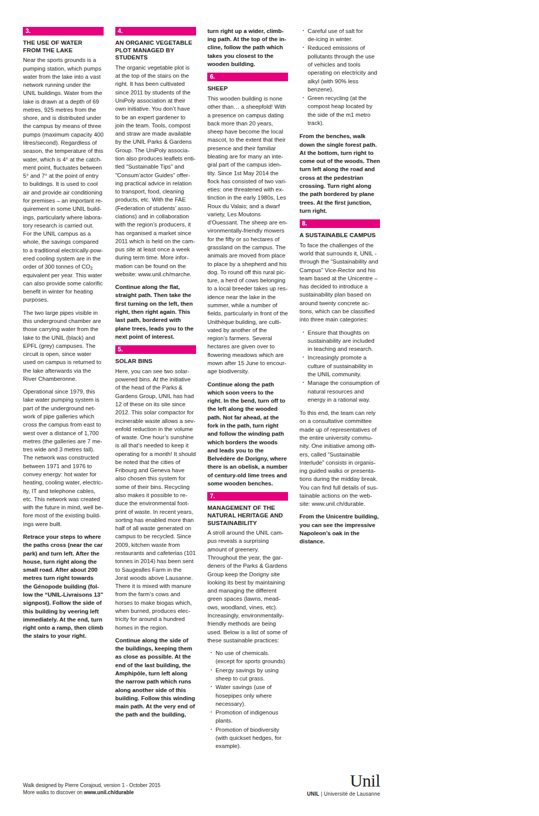3.
The use of water
from the lake
Near the sports grounds is a pumping station, which pumps water from the lake into a vast network running under the UNIL buildings. Water from the lake is drawn at a depth of 69 metres, 925 metres from the shore, and is distributed under the campus by means of three pumps (maximum capacity 400 litres/second). Regardless of season, the temperature of this water, which is 4° at the catchment point, fluctuates between 5° and 7° at the point of entry to buildings. It is used to cool air and provide air conditioning for premises – an important requirement in some UNIL buildings, particularly where laboratory research is carried out. For the UNIL campus as a whole, the savings compared to a traditional electrically-powered cooling system are in the order of 300 tonnes of CO2 equivalent per year. This water can also provide some calorific benefit in winter for heating purposes.
The two large pipes visible in this underground chamber are those carrying water from the lake to the UNIL (black) and EPFL (grey) campuses. The circuit is open, since water used on campus is returned to the lake afterwards via the River Chamberonne.
Operational since 1979, this lake water pumping system is part of the underground network of pipe galleries which cross the campus from east to west over a distance of 1,700 metres (the galleries are 7 metres wide and 3 metres tall). The network was constructed between 1971 and 1976 to convey energy: hot water for heating, cooling water, electricity, IT and telephone cables, etc. This network was created with the future in mind, well before most of the existing buildings were built.
Retrace your steps to where the paths cross (near the car park) and turn left. After the house, turn right along the small road. After about 200 metres turn right towards the Génopode building (follow the “UNIL-Livraisons 13” signpost). Follow the side of this building by veering left immediately. At the end, turn right onto a ramp, then climb the stairs to your right.
4.
An organic vegetable plot managed by students
The organic vegetable plot is at the top of the stairs on the right. It has been cultivated since 2011 by students of the UniPoly association at their own initiative. You don’t have to be an expert gardener to join the team. Tools, compost and straw are made available by the UNIL Parks & Gardens Group. The UniPoly association also produces leaflets entitled “Sustainable Tips” and “Consum’actor Guides” offering practical advice in relation to transport, food, cleaning products, etc. With the FAE (Federation of students’ associations) and in collaboration with the region’s producers, it has organised a market since 2011 which is held on the campus site at least once a week during term time. More information can be found on the website: www.unil.ch/marche.
Continue along the flat, straight path. Then take the first turning on the left, then right, then right again. This last path, bordered with plane trees, leads you to the next point of interest.
5.
Solar bins
Here, you can see two solar-powered bins. At the initiative of the head of the Parks & Gardens Group, UNIL has had 12 of these on its site since 2012. This solar compactor for incinerable waste allows a sevenfold reduction in the volume of waste. One hour’s sunshine is all that’s needed to keep it operating for a month! It should be noted that the cities of Fribourg and Geneva have also chosen this system for some of their bins. Recycling also makes it possible to reduce the environmental footprint of waste. In recent years, sorting has enabled more than half of all waste generated on campus to be recycled. Since 2009, kitchen waste from restaurants and cafeterias (101 tonnes in 2014) has been sent to Saugealles Farm in the Jorat woods above Lausanne. There it is mixed with manure from the farm’s cows and horses to make biogas which, when burned, produces electricity for around a hundred homes in the region.
Continue along the side of the buildings, keeping them as close as possible. At the end of the last building, the Amphipôle, turn left along the narrow path which runs along another side of this building. Follow this winding main path. At the very end of the path and the building,
turn right up a wider, climbing path. At the top of the incline, follow the path which takes you closest to the wooden building.
6.
Sheep
This wooden building is none other than… a sheepfold! With a presence on campus dating back more than 20 years, sheep have become the local mascot, to the extent that their presence and their familiar bleating are for many an integral part of the campus identity. Since 1st May 2014 the flock has consisted of two varieties: one threatened with extinction in the early 1980s, Les Roux du Valais; and a dwarf variety, Les Moutons d’Ouessant. The sheep are environmentally-friendly mowers for the fifty or so hectares of grassland on the campus. The animals are moved from place to place by a shepherd and his dog. To round off this rural picture, a herd of cows belonging to a local breeder takes up residence near the lake in the summer, while a number of fields, particularly in front of the Unithèque building, are cultivated by another of the region’s farmers. Several hectares are given over to flowering meadows which are mown after 15 June to encourage biodiversity.
Continue along the path which soon veers to the right. In the bend, turn off to the left along the wooded path. Not far ahead, at the fork in the path, turn right and follow the winding path which borders the woods and leads you to the Belvédère de Dorigny, where there is an obelisk, a number of century-old lime trees and some wooden benches.
7.
Management of the natural heritage and sustainability
A stroll around the UNIL campus reveals a surprising amount of greenery. Throughout the year, the gardeners of the Parks & Gardens Group keep the Dorigny site looking its best by maintaining and managing the different green spaces (lawns, meadows, woodland, vines, etc). Increasingly, environmentally-friendly methods are being used. Below is a list of some of these sustainable practices:
No use of chemicals.
(except for sports grounds)
Energy savings by using
sheep to cut grass.
Water savings (use of hosepipes only where necessary).
Promotion of indigenous plants.
Promotion of biodiversity (with quickset hedges, for example).
Careful use of salt for
de-icing in winter.
Reduced emissions of pollutants through the use of vehicles and tools operating on electricity and alkyl (with 90% less benzene).
Green recycling (at the compost heap located by the side of the m1 metro track).
From the benches, walk down the single forest path. At the bottom, turn right to come out of the woods. Then turn left along the road and cross at the pedestrian crossing. Turn right along the path bordered by plane trees. At the first junction, turn right.
8.
A sustainable campus
To face the challenges of the world that surrounds it, UNIL - through the “Sustainability and Campus” Vice-Rector and his team based at the Unicentre – has decided to introduce a sustainability plan based on around twenty concrete actions, which can be classified into three main categories:
Ensure that thoughts on sustainability are included in teaching and research.
Increasingly promote a culture of sustainability in the UNIL community.
Manage the consumption of natural resources and energy in a rational way.
To this end, the team can rely on a consultative committee made up of representatives of the entire university community. One initiative among others, called “Sustainable Interlude” consists in organising guided walks or presentations during the midday break. You can find full details of sustainable actions on the website: www.unil.ch/durable.
From the Unicentre building, you can see the impressive Napoleon’s oak in the distance.
Walk designed by Pierre Corajoud, version 1 - October 2015
More walks to discover on www.unil.ch/durable
Unil UNIL | Université de Lausanne